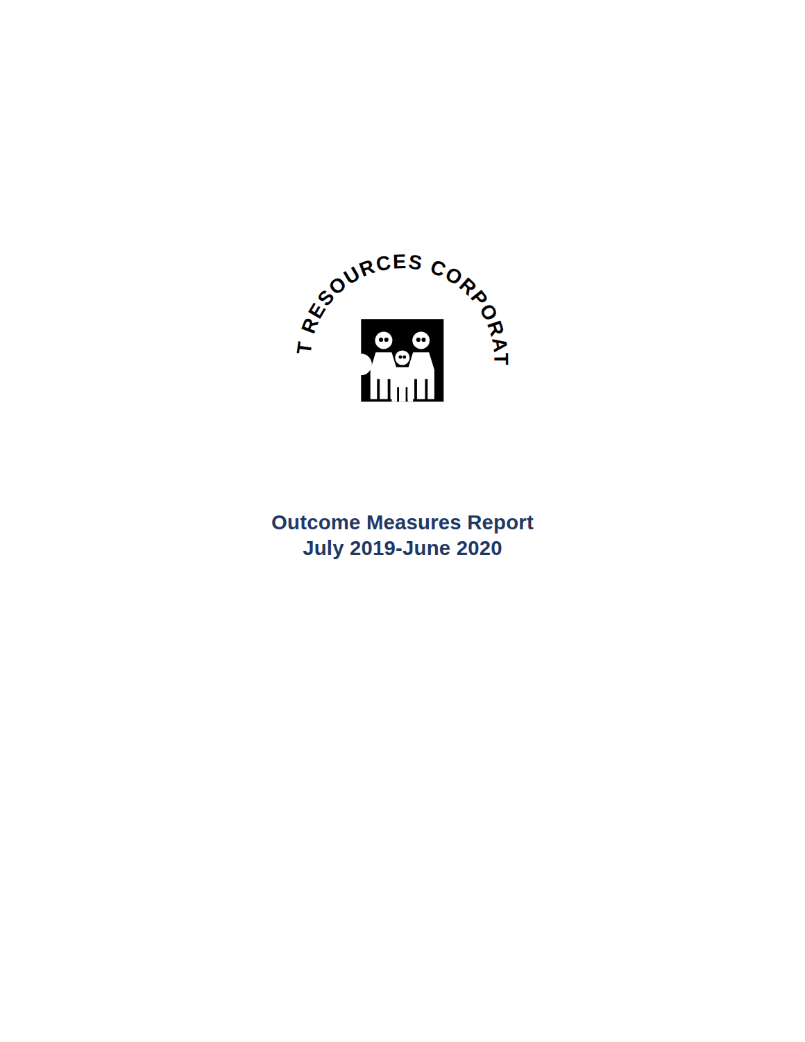FIRST RESOURCES CORPORATION
Outcome Measures Report July 2019-June 2020